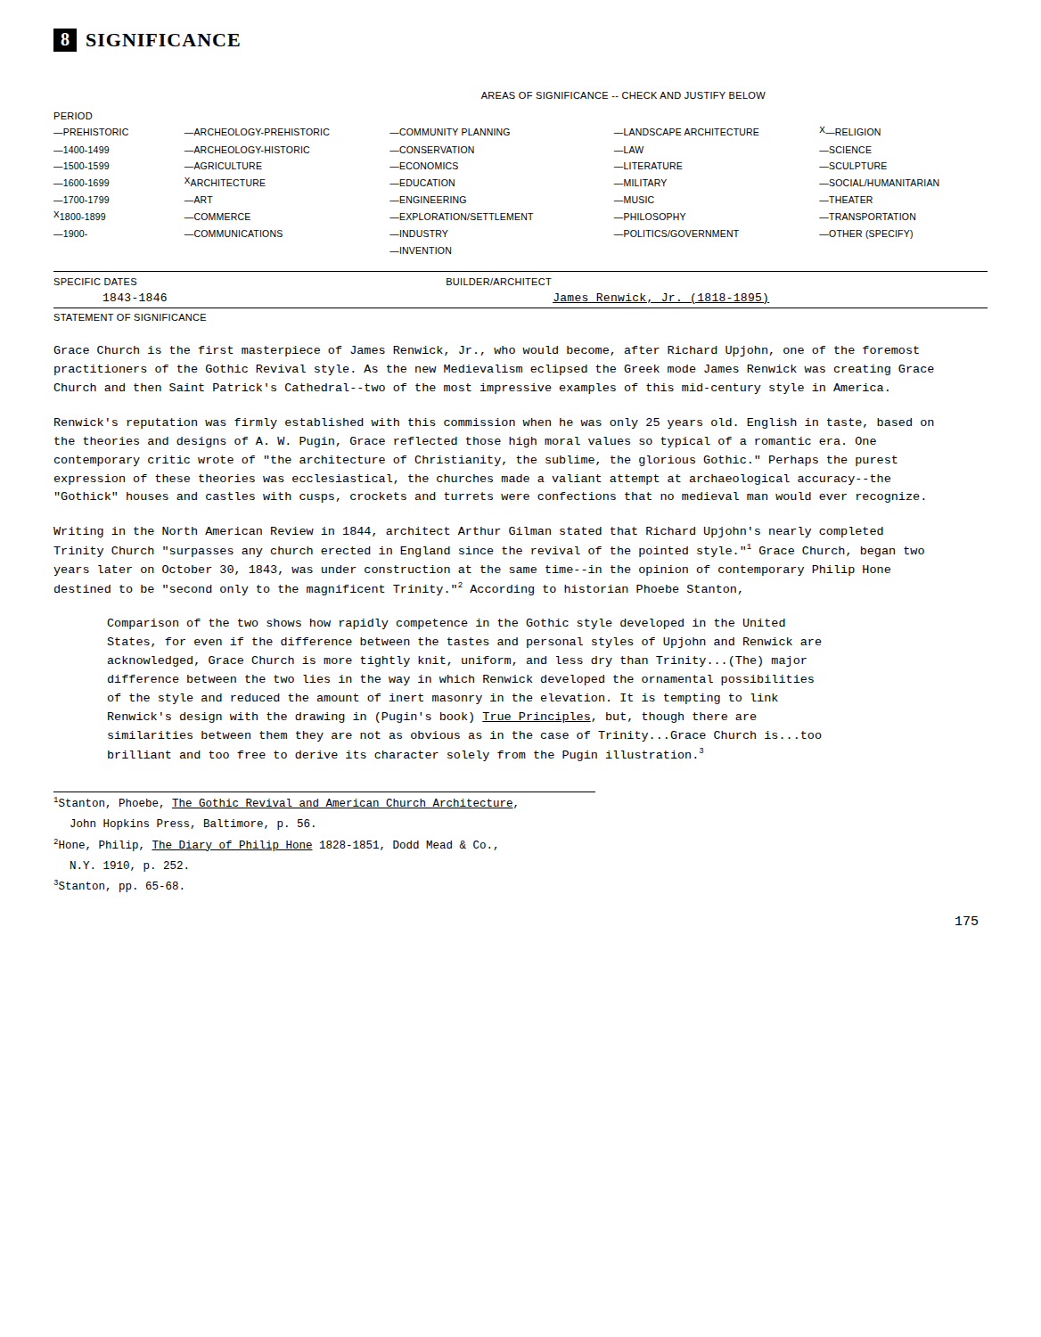8
SIGNIFICANCE
AREAS OF SIGNIFICANCE -- CHECK AND JUSTIFY BELOW
| PERIOD | | | | |
| —PREHISTORIC | —ARCHEOLOGY-PREHISTORIC | —COMMUNITY PLANNING | —LANDSCAPE ARCHITECTURE | X —RELIGION |
| —1400-1499 | —ARCHEOLOGY-HISTORIC | —CONSERVATION | —LAW | —SCIENCE |
| —1500-1599 | —AGRICULTURE | —ECONOMICS | —LITERATURE | —SCULPTURE |
| —1600-1699 | X ARCHITECTURE | —EDUCATION | —MILITARY | —SOCIAL/HUMANITARIAN |
| —1700-1799 | —ART | —ENGINEERING | —MUSIC | —THEATER |
| X 1800-1899 | —COMMERCE | —EXPLORATION/SETTLEMENT | —PHILOSOPHY | —TRANSPORTATION |
| —1900- | —COMMUNICATIONS | —INDUSTRY | —POLITICS/GOVERNMENT | —OTHER (SPECIFY) |
| | | —INVENTION | | |
SPECIFIC DATES
BUILDER/ARCHITECT
1843-1846
James Renwick, Jr. (1818-1895)
STATEMENT OF SIGNIFICANCE
Grace Church is the first masterpiece of James Renwick, Jr., who would become, after Richard Upjohn, one of the foremost practitioners of the Gothic Revival style. As the new Medievalism eclipsed the Greek mode James Renwick was creating Grace Church and then Saint Patrick's Cathedral--two of the most impressive examples of this mid-century style in America.
Renwick's reputation was firmly established with this commission when he was only 25 years old. English in taste, based on the theories and designs of A. W. Pugin, Grace reflected those high moral values so typical of a romantic era. One contemporary critic wrote of "the architecture of Christianity, the sublime, the glorious Gothic." Perhaps the purest expression of these theories was ecclesiastical, the churches made a valiant attempt at archaeological accuracy--the "Gothick" houses and castles with cusps, crockets and turrets were confections that no medieval man would ever recognize.
Writing in the North American Review in 1844, architect Arthur Gilman stated that Richard Upjohn's nearly completed Trinity Church "surpasses any church erected in England since the revival of the pointed style."1 Grace Church, began two years later on October 30, 1843, was under construction at the same time--in the opinion of contemporary Philip Hone destined to be "second only to the magnificent Trinity."2 According to historian Phoebe Stanton,
Comparison of the two shows how rapidly competence in the Gothic style developed in the United States, for even if the difference between the tastes and personal styles of Upjohn and Renwick are acknowledged, Grace Church is more tightly knit, uniform, and less dry than Trinity...(The) major difference between the two lies in the way in which Renwick developed the ornamental possibilities of the style and reduced the amount of inert masonry in the elevation. It is tempting to link Renwick's design with the drawing in (Pugin's book) True Principles, but, though there are similarities between them they are not as obvious as in the case of Trinity...Grace Church is...too brilliant and too free to derive its character solely from the Pugin illustration.3
1Stanton, Phoebe, The Gothic Revival and American Church Architecture,
John Hopkins Press, Baltimore, p. 56.
2Hone, Philip, The Diary of Philip Hone 1828-1851, Dodd Mead & Co.,
N.Y. 1910, p. 252.
3Stanton, pp. 65-68.
175